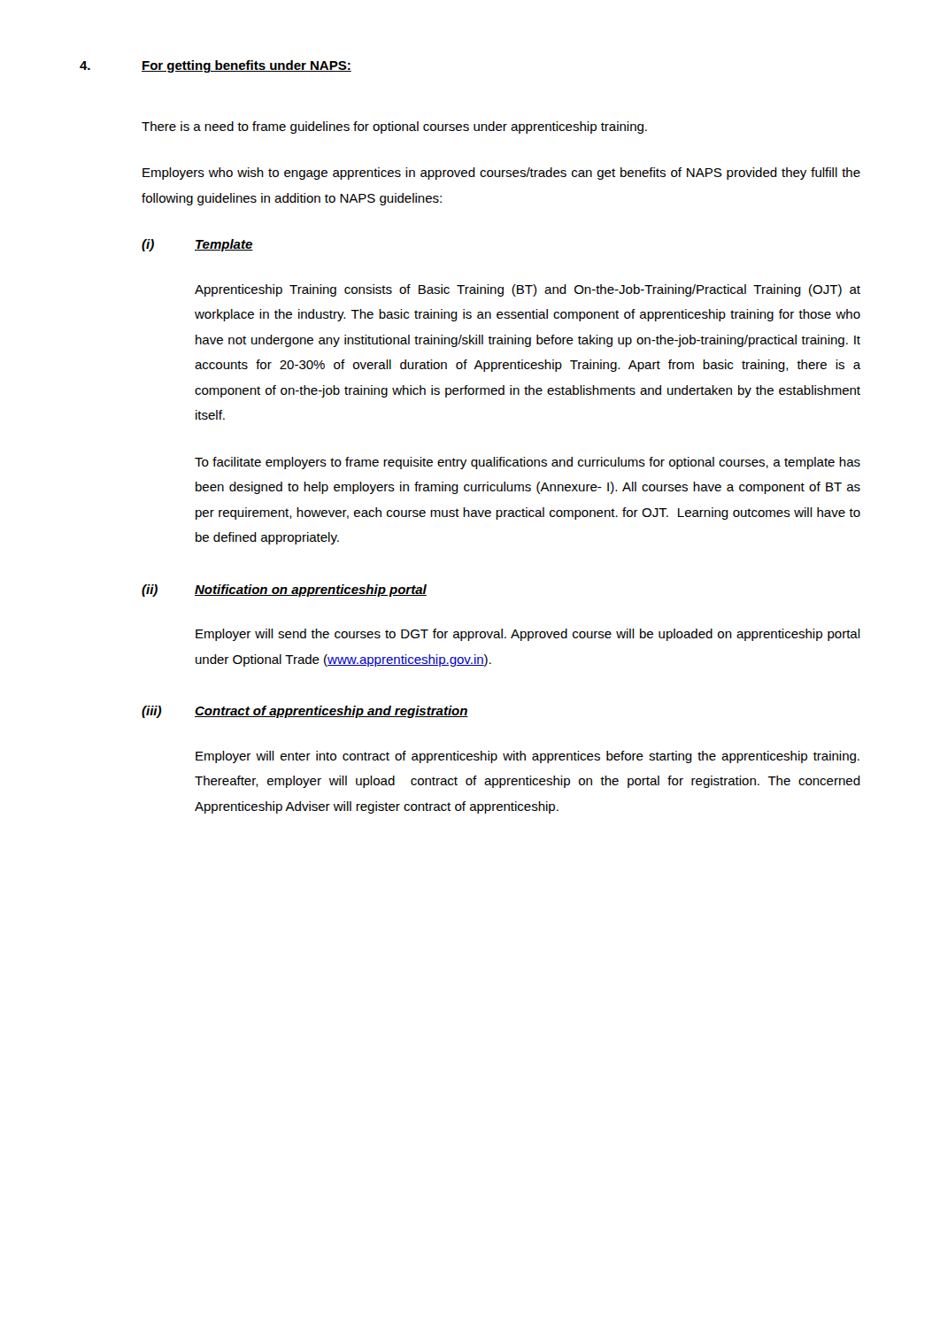4. For getting benefits under NAPS:
There is a need to frame guidelines for optional courses under apprenticeship training.
Employers who wish to engage apprentices in approved courses/trades can get benefits of NAPS provided they fulfill the following guidelines in addition to NAPS guidelines:
(i) Template
Apprenticeship Training consists of Basic Training (BT) and On-the-Job-Training/Practical Training (OJT) at workplace in the industry. The basic training is an essential component of apprenticeship training for those who have not undergone any institutional training/skill training before taking up on-the-job-training/practical training. It accounts for 20-30% of overall duration of Apprenticeship Training. Apart from basic training, there is a component of on-the-job training which is performed in the establishments and undertaken by the establishment itself.
To facilitate employers to frame requisite entry qualifications and curriculums for optional courses, a template has been designed to help employers in framing curriculums (Annexure- I). All courses have a component of BT as per requirement, however, each course must have practical component. for OJT. Learning outcomes will have to be defined appropriately.
(ii) Notification on apprenticeship portal
Employer will send the courses to DGT for approval. Approved course will be uploaded on apprenticeship portal under Optional Trade (www.apprenticeship.gov.in).
(iii) Contract of apprenticeship and registration
Employer will enter into contract of apprenticeship with apprentices before starting the apprenticeship training. Thereafter, employer will upload contract of apprenticeship on the portal for registration. The concerned Apprenticeship Adviser will register contract of apprenticeship.